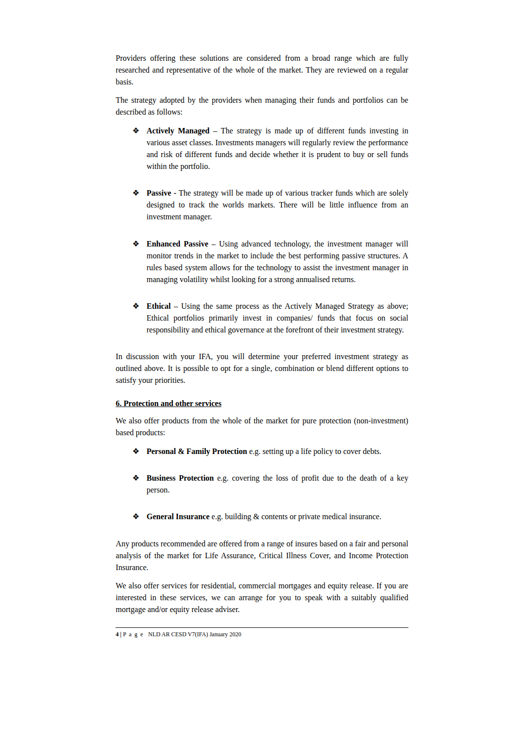Providers offering these solutions are considered from a broad range which are fully researched and representative of the whole of the market. They are reviewed on a regular basis.
The strategy adopted by the providers when managing their funds and portfolios can be described as follows:
Actively Managed – The strategy is made up of different funds investing in various asset classes. Investments managers will regularly review the performance and risk of different funds and decide whether it is prudent to buy or sell funds within the portfolio.
Passive - The strategy will be made up of various tracker funds which are solely designed to track the worlds markets. There will be little influence from an investment manager.
Enhanced Passive – Using advanced technology, the investment manager will monitor trends in the market to include the best performing passive structures. A rules based system allows for the technology to assist the investment manager in managing volatility whilst looking for a strong annualised returns.
Ethical – Using the same process as the Actively Managed Strategy as above; Ethical portfolios primarily invest in companies/ funds that focus on social responsibility and ethical governance at the forefront of their investment strategy.
In discussion with your IFA, you will determine your preferred investment strategy as outlined above. It is possible to opt for a single, combination or blend different options to satisfy your priorities.
6. Protection and other services
We also offer products from the whole of the market for pure protection (non-investment) based products:
Personal & Family Protection e.g. setting up a life policy to cover debts.
Business Protection e.g. covering the loss of profit due to the death of a key person.
General Insurance e.g. building & contents or private medical insurance.
Any products recommended are offered from a range of insures based on a fair and personal analysis of the market for Life Assurance, Critical Illness Cover, and Income Protection Insurance.
We also offer services for residential, commercial mortgages and equity release. If you are interested in these services, we can arrange for you to speak with a suitably qualified mortgage and/or equity release adviser.
4 | P a g e NLD AR CESD V7(IFA) January 2020